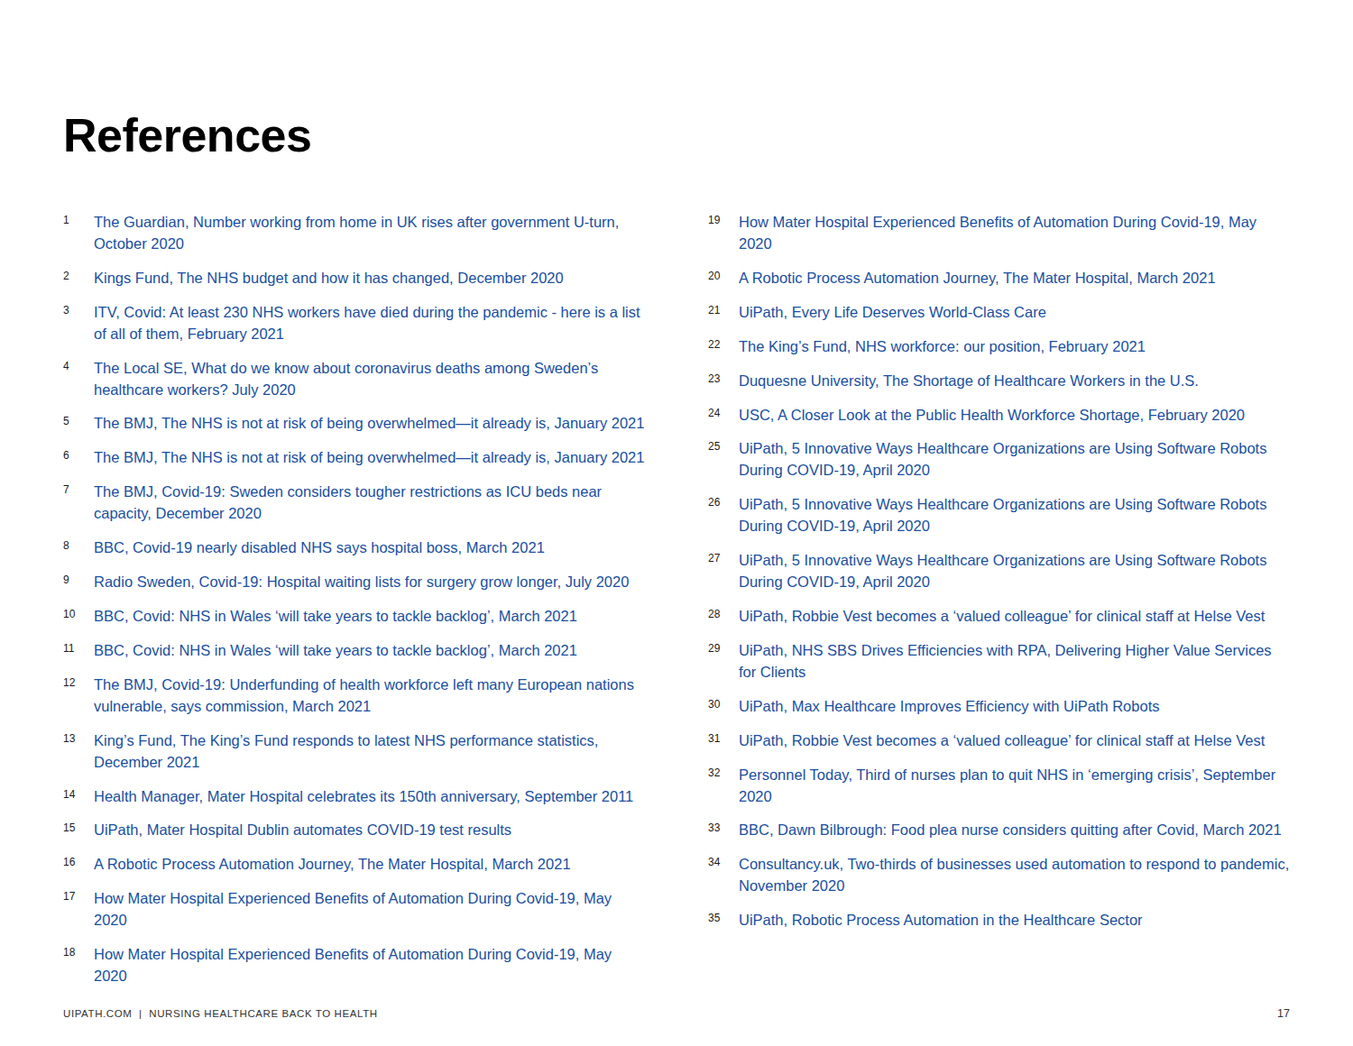References
1 The Guardian, Number working from home in UK rises after government U-turn, October 2020
2 Kings Fund, The NHS budget and how it has changed, December 2020
3 ITV, Covid: At least 230 NHS workers have died during the pandemic - here is a list of all of them, February 2021
4 The Local SE, What do we know about coronavirus deaths among Sweden’s healthcare workers? July 2020
5 The BMJ, The NHS is not at risk of being overwhelmed—it already is, January 2021
6 The BMJ, The NHS is not at risk of being overwhelmed—it already is, January 2021
7 The BMJ, Covid-19: Sweden considers tougher restrictions as ICU beds near capacity, December 2020
8 BBC, Covid-19 nearly disabled NHS says hospital boss, March 2021
9 Radio Sweden, Covid-19: Hospital waiting lists for surgery grow longer, July 2020
10 BBC, Covid: NHS in Wales ‘will take years to tackle backlog’, March 2021
11 BBC, Covid: NHS in Wales ‘will take years to tackle backlog’, March 2021
12 The BMJ, Covid-19: Underfunding of health workforce left many European nations vulnerable, says commission, March 2021
13 King’s Fund, The King’s Fund responds to latest NHS performance statistics, December 2021
14 Health Manager, Mater Hospital celebrates its 150th anniversary, September 2011
15 UiPath, Mater Hospital Dublin automates COVID-19 test results
16 A Robotic Process Automation Journey, The Mater Hospital, March 2021
17 How Mater Hospital Experienced Benefits of Automation During Covid-19, May 2020
18 How Mater Hospital Experienced Benefits of Automation During Covid-19, May 2020
19 How Mater Hospital Experienced Benefits of Automation During Covid-19, May 2020
20 A Robotic Process Automation Journey, The Mater Hospital, March 2021
21 UiPath, Every Life Deserves World-Class Care
22 The King’s Fund, NHS workforce: our position, February 2021
23 Duquesne University, The Shortage of Healthcare Workers in the U.S.
24 USC, A Closer Look at the Public Health Workforce Shortage, February 2020
25 UiPath, 5 Innovative Ways Healthcare Organizations are Using Software Robots During COVID-19, April 2020
26 UiPath, 5 Innovative Ways Healthcare Organizations are Using Software Robots During COVID-19, April 2020
27 UiPath, 5 Innovative Ways Healthcare Organizations are Using Software Robots During COVID-19, April 2020
28 UiPath, Robbie Vest becomes a ‘valued colleague’ for clinical staff at Helse Vest
29 UiPath, NHS SBS Drives Efficiencies with RPA, Delivering Higher Value Services for Clients
30 UiPath, Max Healthcare Improves Efficiency with UiPath Robots
31 UiPath, Robbie Vest becomes a ‘valued colleague’ for clinical staff at Helse Vest
32 Personnel Today, Third of nurses plan to quit NHS in ‘emerging crisis’, September 2020
33 BBC, Dawn Bilbrough: Food plea nurse considers quitting after Covid, March 2021
34 Consultancy.uk, Two-thirds of businesses used automation to respond to pandemic, November 2020
35 UiPath, Robotic Process Automation in the Healthcare Sector
UIPATH.COM | NURSING HEALTHCARE BACK TO HEALTH
17